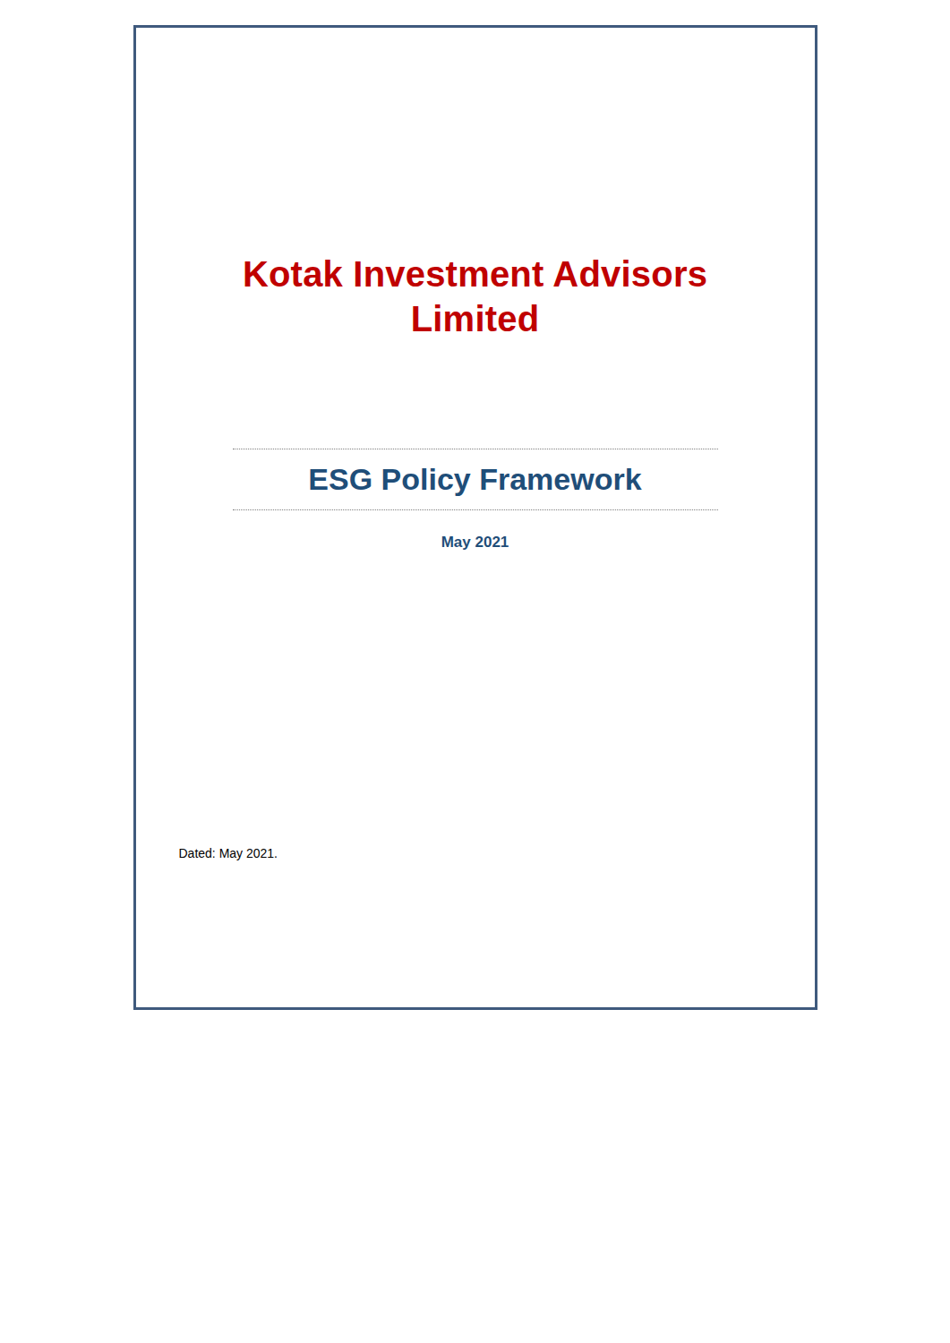Kotak Investment Advisors Limited
ESG Policy Framework
May 2021
Dated: May 2021.